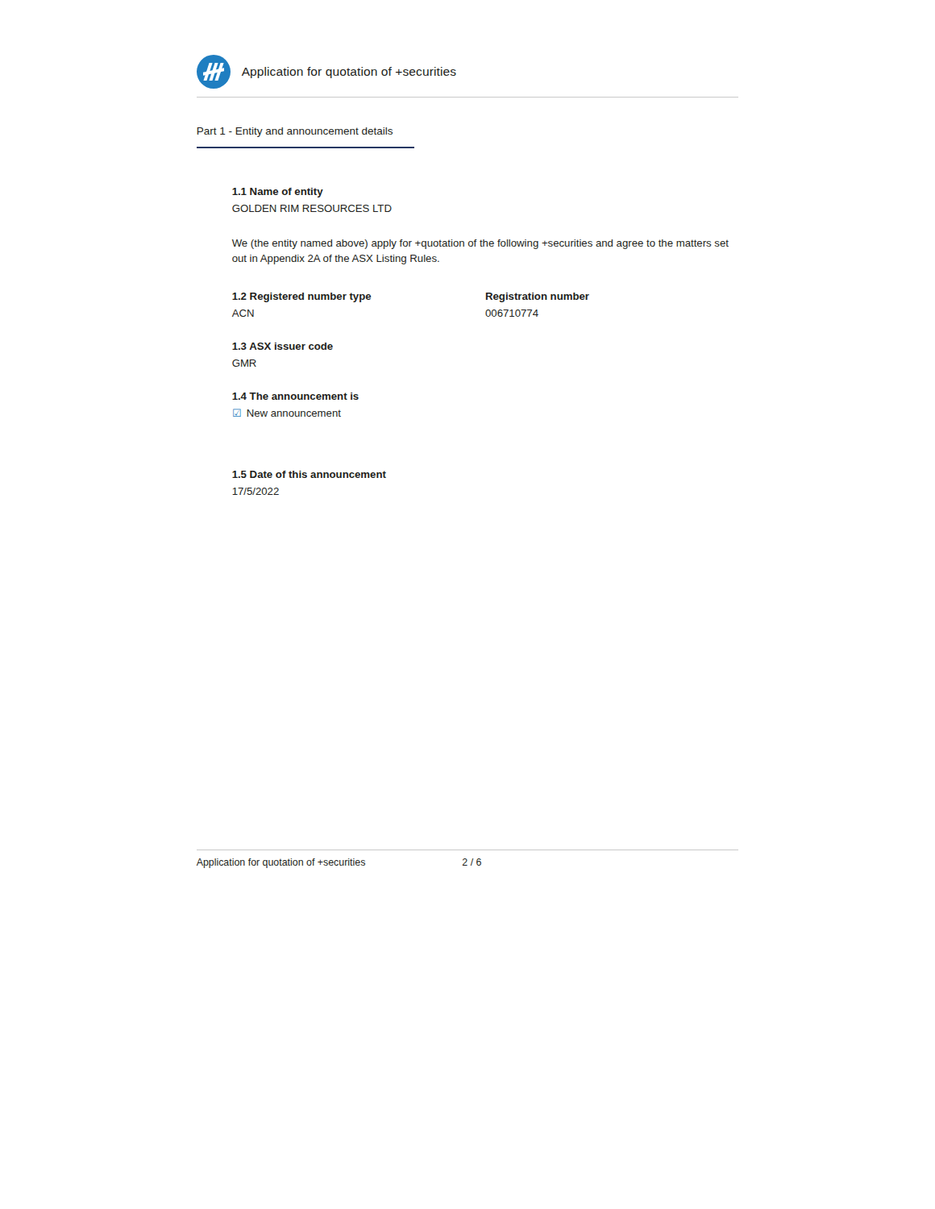Application for quotation of +securities
Part 1 - Entity and announcement details
1.1 Name of entity
GOLDEN RIM RESOURCES LTD
We (the entity named above) apply for +quotation of the following +securities and agree to the matters set out in Appendix 2A of the ASX Listing Rules.
1.2 Registered number type
ACN
Registration number
006710774
1.3 ASX issuer code
GMR
1.4 The announcement is
☑ New announcement
1.5 Date of this announcement
17/5/2022
Application for quotation of +securities
2 / 6